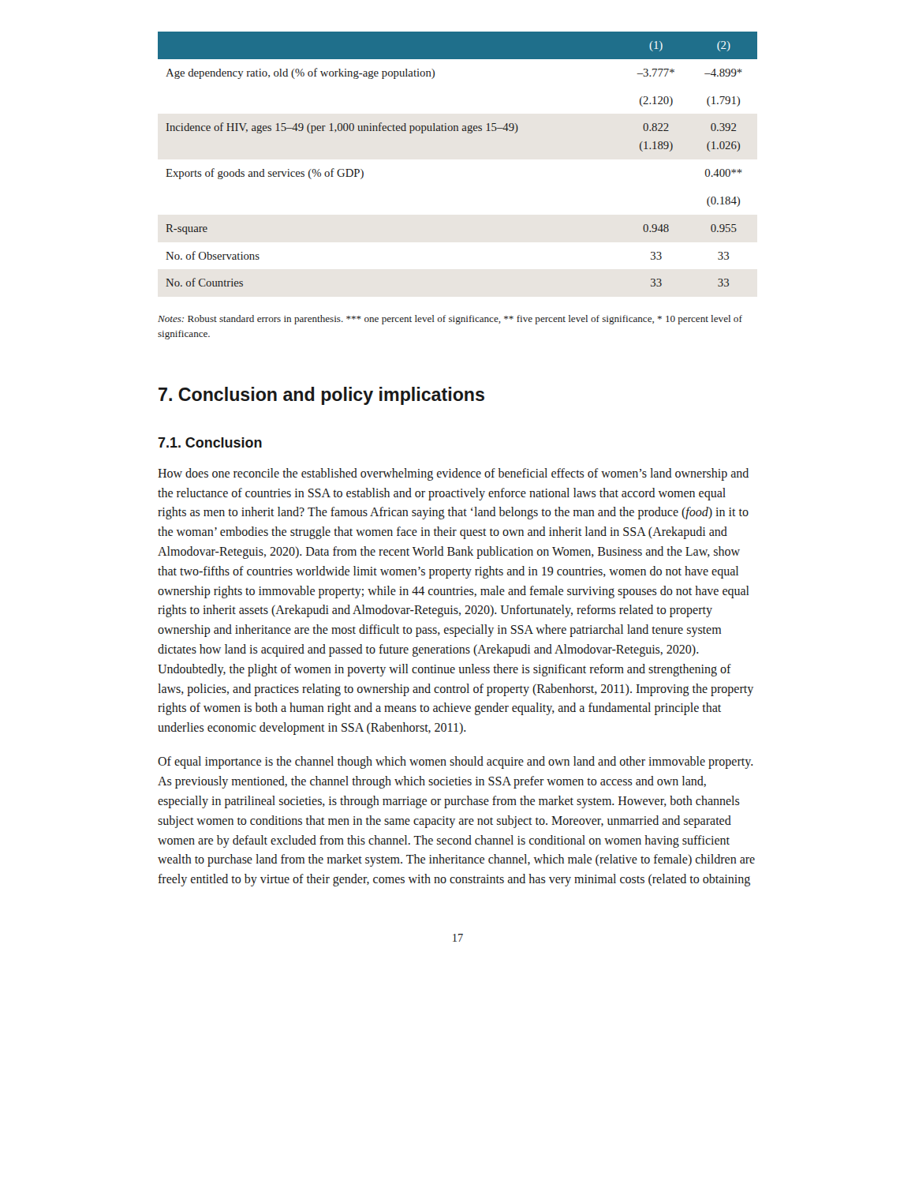| | (1) | (2) |
| --- | --- | --- |
| Age dependency ratio, old (% of working-age population) | –3.777* | –4.899* |
| | (2.120) | (1.791) |
| Incidence of HIV, ages 15–49 (per 1,000 uninfected population ages 15–49) | 0.822 (1.189) | 0.392 (1.026) |
| Exports of goods and services (% of GDP) | | 0.400** |
| | | (0.184) |
| R-square | 0.948 | 0.955 |
| No. of Observations | 33 | 33 |
| No. of Countries | 33 | 33 |
Notes: Robust standard errors in parenthesis. *** one percent level of significance, ** five percent level of significance, * 10 percent level of significance.
7. Conclusion and policy implications
7.1. Conclusion
How does one reconcile the established overwhelming evidence of beneficial effects of women’s land ownership and the reluctance of countries in SSA to establish and or proactively enforce national laws that accord women equal rights as men to inherit land? The famous African saying that ‘land belongs to the man and the produce (food) in it to the woman’ embodies the struggle that women face in their quest to own and inherit land in SSA (Arekapudi and Almodovar-Reteguis, 2020). Data from the recent World Bank publication on Women, Business and the Law, show that two-fifths of countries worldwide limit women’s property rights and in 19 countries, women do not have equal ownership rights to immovable property; while in 44 countries, male and female surviving spouses do not have equal rights to inherit assets (Arekapudi and Almodovar-Reteguis, 2020). Unfortunately, reforms related to property ownership and inheritance are the most difficult to pass, especially in SSA where patriarchal land tenure system dictates how land is acquired and passed to future generations (Arekapudi and Almodovar-Reteguis, 2020). Undoubtedly, the plight of women in poverty will continue unless there is significant reform and strengthening of laws, policies, and practices relating to ownership and control of property (Rabenhorst, 2011). Improving the property rights of women is both a human right and a means to achieve gender equality, and a fundamental principle that underlies economic development in SSA (Rabenhorst, 2011).
Of equal importance is the channel though which women should acquire and own land and other immovable property. As previously mentioned, the channel through which societies in SSA prefer women to access and own land, especially in patrilineal societies, is through marriage or purchase from the market system. However, both channels subject women to conditions that men in the same capacity are not subject to. Moreover, unmarried and separated women are by default excluded from this channel. The second channel is conditional on women having sufficient wealth to purchase land from the market system. The inheritance channel, which male (relative to female) children are freely entitled to by virtue of their gender, comes with no constraints and has very minimal costs (related to obtaining
17